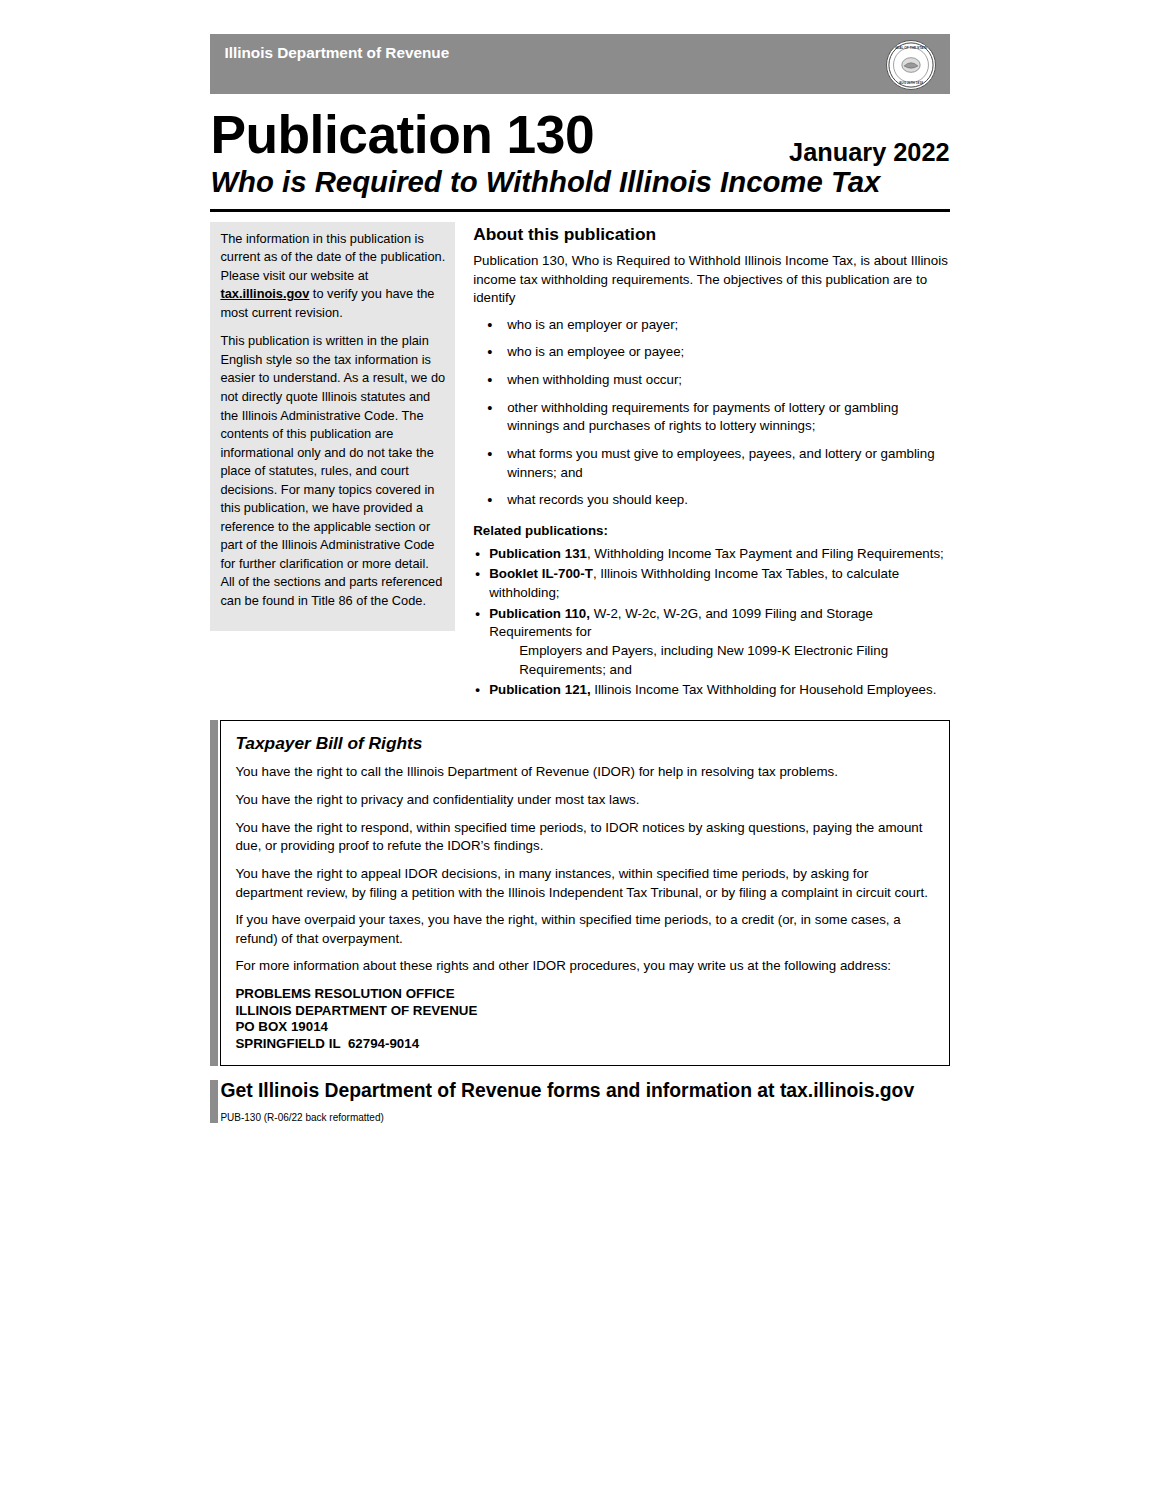Illinois Department of Revenue
SEAL OF THE STATE AUG 26TH 1818
January 2022
Publication 130
Who is Required to Withhold Illinois Income Tax
The information in this publication is current as of the date of the publication. Please visit our website at tax.illinois.gov to verify you have the most current revision.
This publication is written in the plain English style so the tax information is easier to understand. As a result, we do not directly quote Illinois statutes and the Illinois Administrative Code. The contents of this publication are informational only and do not take the place of statutes, rules, and court decisions. For many topics covered in this publication, we have provided a reference to the applicable section or part of the Illinois Administrative Code for further clarification or more detail. All of the sections and parts referenced can be found in Title 86 of the Code.
About this publication
Publication 130, Who is Required to Withhold Illinois Income Tax, is about Illinois income tax withholding requirements. The objectives of this publication are to identify
who is an employer or payer;
who is an employee or payee;
when withholding must occur;
other withholding requirements for payments of lottery or gambling winnings and purchases of rights to lottery winnings;
what forms you must give to employees, payees, and lottery or gambling winners; and
what records you should keep.
Related publications:
Publication 131, Withholding Income Tax Payment and Filing Requirements;
Booklet IL-700-T, Illinois Withholding Income Tax Tables, to calculate withholding;
Publication 110, W-2, W-2c, W-2G, and 1099 Filing and Storage Requirements for Employers and Payers, including New 1099-K Electronic Filing Requirements; and
Publication 121, Illinois Income Tax Withholding for Household Employees.
Taxpayer Bill of Rights
You have the right to call the Illinois Department of Revenue (IDOR) for help in resolving tax problems.
You have the right to privacy and confidentiality under most tax laws.
You have the right to respond, within specified time periods, to IDOR notices by asking questions, paying the amount due, or providing proof to refute the IDOR’s findings.
You have the right to appeal IDOR decisions, in many instances, within specified time periods, by asking for department review, by filing a petition with the Illinois Independent Tax Tribunal, or by filing a complaint in circuit court.
If you have overpaid your taxes, you have the right, within specified time periods, to a credit (or, in some cases, a refund) of that overpayment.
For more information about these rights and other IDOR procedures, you may write us at the following address:
PROBLEMS RESOLUTION OFFICE
ILLINOIS DEPARTMENT OF REVENUE
PO BOX 19014
SPRINGFIELD IL 62794-9014
Get Illinois Department of Revenue forms and information at tax.illinois.gov
PUB-130 (R-06/22 back reformatted)